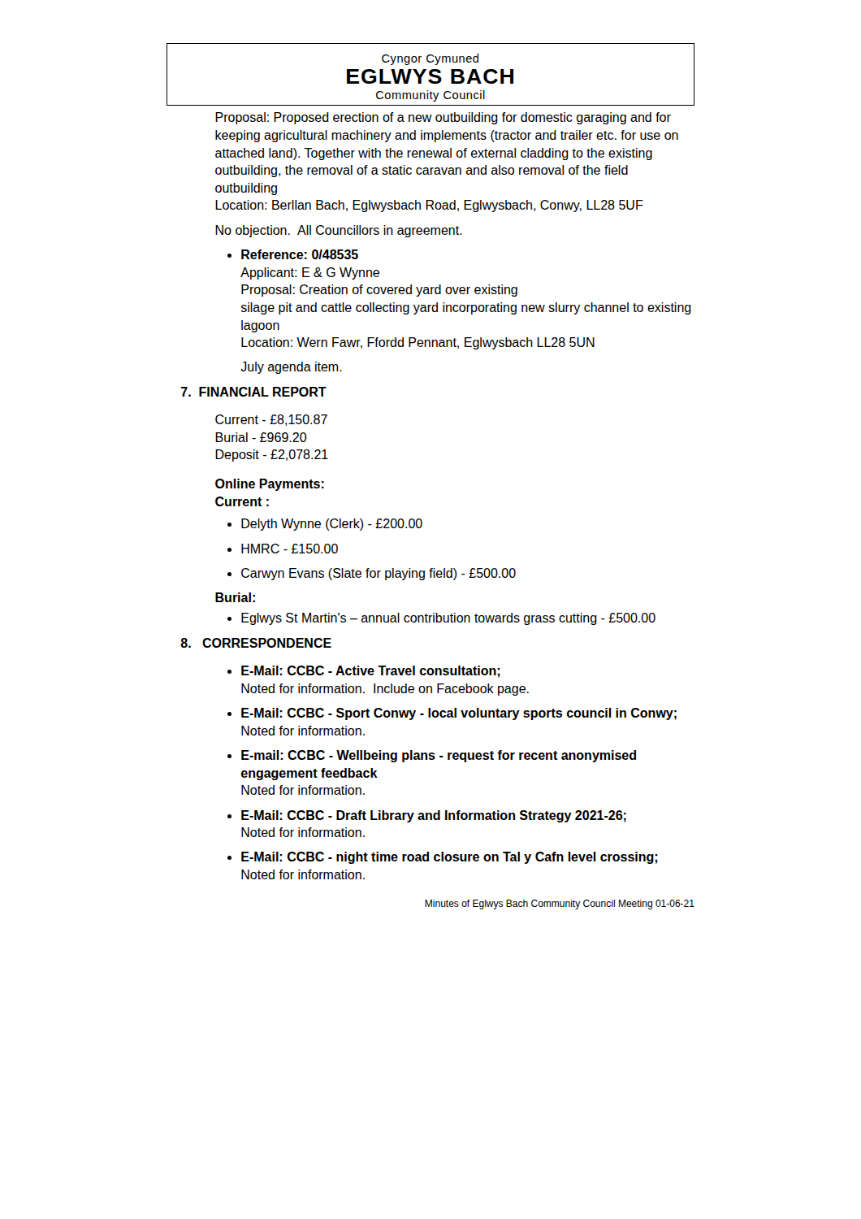Cyngor Cymuned
EGLWYS BACH
Community Council
Proposal: Proposed erection of a new outbuilding for domestic garaging and for keeping agricultural machinery and implements (tractor and trailer etc. for use on attached land). Together with the renewal of external cladding to the existing outbuilding, the removal of a static caravan and also removal of the field outbuilding
Location: Berllan Bach, Eglwysbach Road, Eglwysbach, Conwy, LL28 5UF
No objection. All Councillors in agreement.
Reference: 0/48535
Applicant: E & G Wynne
Proposal: Creation of covered yard over existing
silage pit and cattle collecting yard incorporating new slurry channel to existing lagoon
Location: Wern Fawr, Ffordd Pennant, Eglwysbach LL28 5UN
July agenda item.
7. FINANCIAL REPORT
Current - £8,150.87
Burial - £969.20
Deposit - £2,078.21
Online Payments:
Current :
Delyth Wynne (Clerk) - £200.00
HMRC - £150.00
Carwyn Evans (Slate for playing field) - £500.00
Burial:
Eglwys St Martin's – annual contribution towards grass cutting - £500.00
8. CORRESPONDENCE
E-Mail: CCBC - Active Travel consultation;
Noted for information. Include on Facebook page.
E-Mail: CCBC - Sport Conwy - local voluntary sports council in Conwy;
Noted for information.
E-mail: CCBC - Wellbeing plans - request for recent anonymised engagement feedback
Noted for information.
E-Mail: CCBC - Draft Library and Information Strategy 2021-26;
Noted for information.
E-Mail: CCBC - night time road closure on Tal y Cafn level crossing;
Noted for information.
Minutes of Eglwys Bach Community Council Meeting 01-06-21